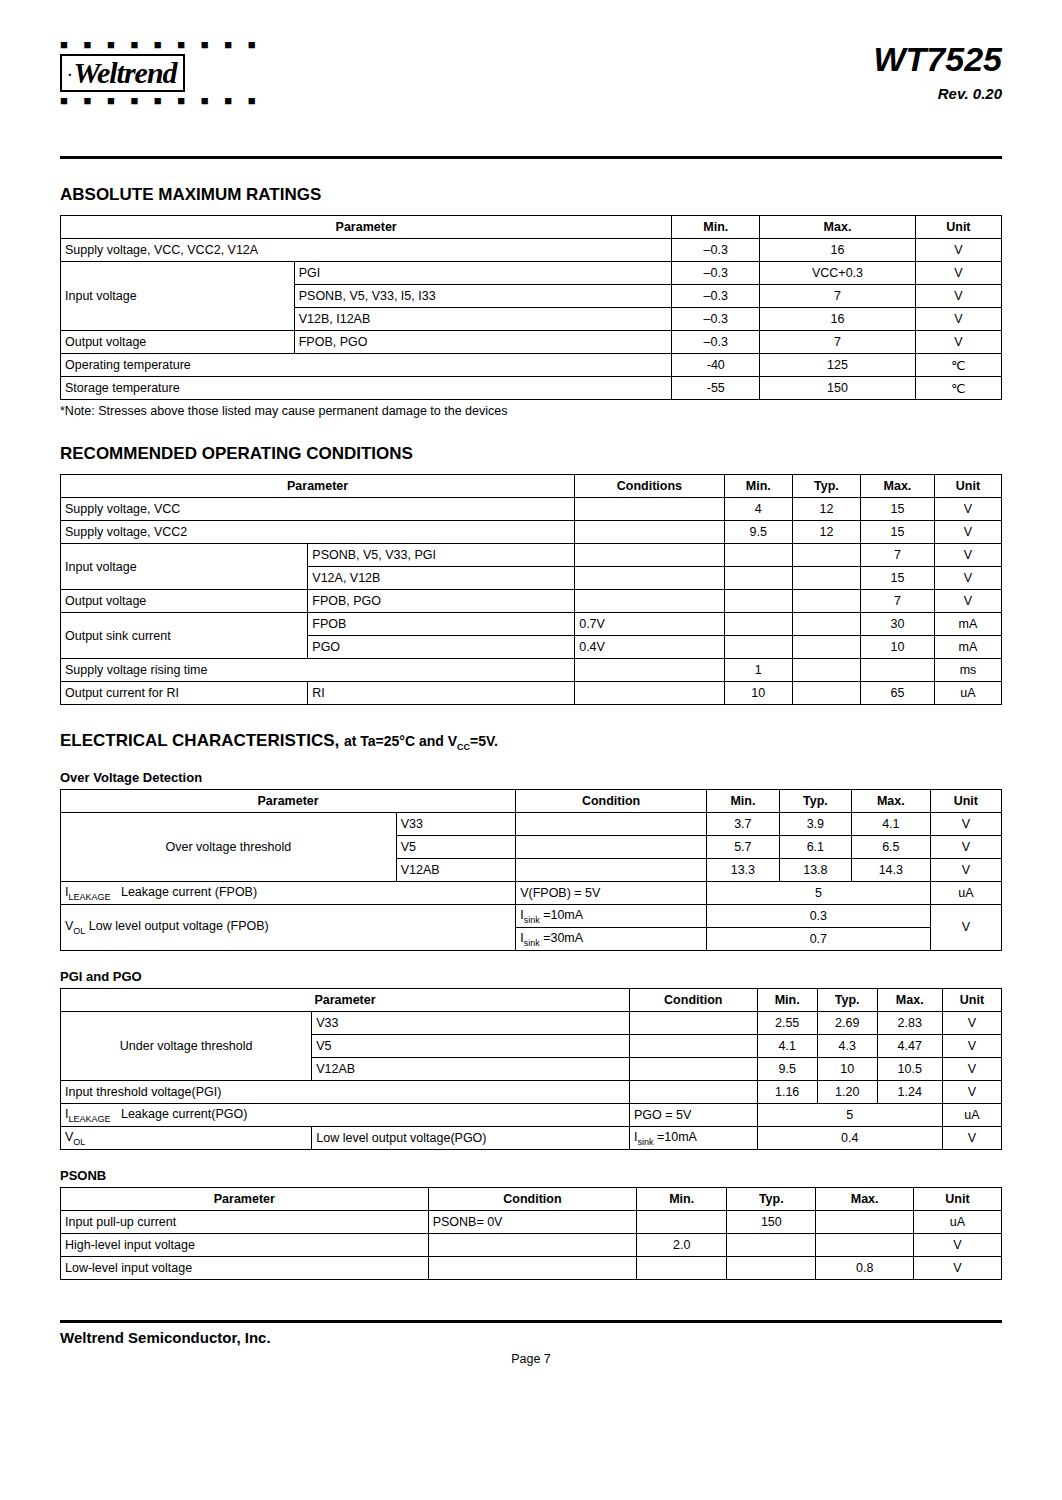■ ■ ■ ■ ■ ■ ■ ■ ■
·Weltrend
■ ■ ■ ■ ■ ■ ■ ■ ■
WT7525
Rev. 0.20
ABSOLUTE MAXIMUM RATINGS
| Parameter | Min. | Max. | Unit |
| --- | --- | --- | --- |
| Supply voltage, VCC, VCC2, V12A | –0.3 | 16 | V |
| Input voltage | PGI | –0.3 | VCC+0.3 | V |
| PSONB, V5, V33, I5, I33 | –0.3 | 7 | V |
| V12B, I12AB | –0.3 | 16 | V |
| Output voltage | FPOB, PGO | –0.3 | 7 | V |
| Operating temperature | -40 | 125 | ℃ |
| Storage temperature | -55 | 150 | ℃ |
*Note: Stresses above those listed may cause permanent damage to the devices
RECOMMENDED OPERATING CONDITIONS
| Parameter | Conditions | Min. | Typ. | Max. | Unit |
| --- | --- | --- | --- | --- | --- |
| Supply voltage, VCC | | 4 | 12 | 15 | V |
| Supply voltage, VCC2 | | 9.5 | 12 | 15 | V |
| Input voltage | PSONB, V5, V33, PGI | | | | 7 | V |
| V12A, V12B | | | | 15 | V |
| Output voltage | FPOB, PGO | | | | 7 | V |
| Output sink current | FPOB | 0.7V | | | 30 | mA |
| PGO | 0.4V | | | 10 | mA |
| Supply voltage rising time | | 1 | | | ms |
| Output current for RI | RI | | 10 | | 65 | uA |
ELECTRICAL CHARACTERISTICS, at Ta=25°C and VCC=5V.
Over Voltage Detection
| Parameter | Condition | Min. | Typ. | Max. | Unit |
| --- | --- | --- | --- | --- | --- |
| Over voltage threshold | V33 | | 3.7 | 3.9 | 4.1 | V |
| V5 | | 5.7 | 6.1 | 6.5 | V |
| V12AB | | 13.3 | 13.8 | 14.3 | V |
| I LEAKAGE Leakage current (FPOB) | V(FPOB) = 5V | 5 | uA |
| V OL Low level output voltage (FPOB) | I sink =10mA | 0.3 | V |
| I sink =30mA | 0.7 |
PGI and PGO
| Parameter | Condition | Min. | Typ. | Max. | Unit |
| --- | --- | --- | --- | --- | --- |
| Under voltage threshold | V33 | | 2.55 | 2.69 | 2.83 | V |
| V5 | | 4.1 | 4.3 | 4.47 | V |
| V12AB | | 9.5 | 10 | 10.5 | V |
| Input threshold voltage(PGI) | | 1.16 | 1.20 | 1.24 | V |
| I LEAKAGE Leakage current(PGO) | PGO = 5V | 5 | uA |
| V OL | Low level output voltage(PGO) | I sink =10mA | 0.4 | V |
PSONB
| Parameter | Condition | Min. | Typ. | Max. | Unit |
| --- | --- | --- | --- | --- | --- |
| Input pull-up current | PSONB= 0V | | 150 | | uA |
| High-level input voltage | | 2.0 | | | V |
| Low-level input voltage | | | | 0.8 | V |
Weltrend Semiconductor, Inc.
Page 7